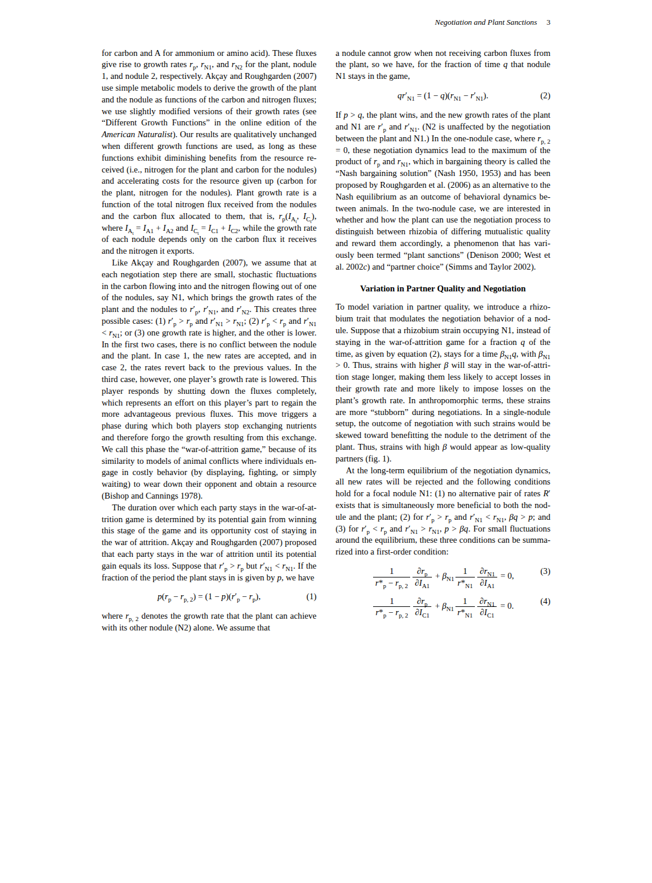Negotiation and Plant Sanctions 3
for carbon and A for ammonium or amino acid). These fluxes give rise to growth rates rp, rN1, and rN2 for the plant, nodule 1, and nodule 2, respectively. Akçay and Roughgarden (2007) use simple metabolic models to derive the growth of the plant and the nodule as functions of the carbon and nitrogen fluxes; we use slightly modified versions of their growth rates (see “Different Growth Functions” in the online edition of the American Naturalist). Our results are qualitatively unchanged when different growth functions are used, as long as these functions exhibit diminishing benefits from the resource received (i.e., nitrogen for the plant and carbon for the nodules) and accelerating costs for the resource given up (carbon for the plant, nitrogen for the nodules). Plant growth rate is a function of the total nitrogen flux received from the nodules and the carbon flux allocated to them, that is, rp(IAt, ICt), where IAt = IA1 + IA2 and ICt = IC1 + IC2, while the growth rate of each nodule depends only on the carbon flux it receives and the nitrogen it exports.
Like Akçay and Roughgarden (2007), we assume that at each negotiation step there are small, stochastic fluctuations in the carbon flowing into and the nitrogen flowing out of one of the nodules, say N1, which brings the growth rates of the plant and the nodules to r′p, r′N1, and r′N2. This creates three possible cases: (1) r′p > rp and r′N1 > rN1; (2) r′p < rp and r′N1 < rN1; or (3) one growth rate is higher, and the other is lower. In the first two cases, there is no conflict between the nodule and the plant. In case 1, the new rates are accepted, and in case 2, the rates revert back to the previous values. In the third case, however, one player’s growth rate is lowered. This player responds by shutting down the fluxes completely, which represents an effort on this player’s part to regain the more advantageous previous fluxes. This move triggers a phase during which both players stop exchanging nutrients and therefore forgo the growth resulting from this exchange. We call this phase the “war-of-attrition game,” because of its similarity to models of animal conflicts where individuals engage in costly behavior (by displaying, fighting, or simply waiting) to wear down their opponent and obtain a resource (Bishop and Cannings 1978).
The duration over which each party stays in the war-of-attrition game is determined by its potential gain from winning this stage of the game and its opportunity cost of staying in the war of attrition. Akçay and Roughgarden (2007) proposed that each party stays in the war of attrition until its potential gain equals its loss. Suppose that r′p > rp but r′N1 < rN1. If the fraction of the period the plant stays in is given by p, we have
p(rp − rp, 2) = (1 − p)(r′p − rp),(1)
where rp, 2 denotes the growth rate that the plant can achieve with its other nodule (N2) alone. We assume that
a nodule cannot grow when not receiving carbon fluxes from the plant, so we have, for the fraction of time q that nodule N1 stays in the game,
qr′N1 = (1 − q)(rN1 − r′N1).(2)
If p > q, the plant wins, and the new growth rates of the plant and N1 are r′p and r′N1. (N2 is unaffected by the negotiation between the plant and N1.) In the one-nodule case, where rp, 2 = 0, these negotiation dynamics lead to the maximum of the product of rp and rN1, which in bargaining theory is called the “Nash bargaining solution” (Nash 1950, 1953) and has been proposed by Roughgarden et al. (2006) as an alternative to the Nash equilibrium as an outcome of behavioral dynamics between animals. In the two-nodule case, we are interested in whether and how the plant can use the negotiation process to distinguish between rhizobia of differing mutualistic quality and reward them accordingly, a phenomenon that has variously been termed “plant sanctions” (Denison 2000; West et al. 2002c) and “partner choice” (Simms and Taylor 2002).
Variation in Partner Quality and Negotiation
To model variation in partner quality, we introduce a rhizobium trait that modulates the negotiation behavior of a nodule. Suppose that a rhizobium strain occupying N1, instead of staying in the war-of-attrition game for a fraction q of the time, as given by equation (2), stays for a time βN1q, with βN1 > 0. Thus, strains with higher β will stay in the war-of-attrition stage longer, making them less likely to accept losses in their growth rate and more likely to impose losses on the plant’s growth rate. In anthropomorphic terms, these strains are more “stubborn” during negotiations. In a single-nodule setup, the outcome of negotiation with such strains would be skewed toward benefitting the nodule to the detriment of the plant. Thus, strains with high β would appear as low-quality partners (fig. 1).
At the long-term equilibrium of the negotiation dynamics, all new rates will be rejected and the following conditions hold for a focal nodule N1: (1) no alternative pair of rates R′ exists that is simultaneously more beneficial to both the nodule and the plant; (2) for r′p > rp and r′N1 < rN1, βq > p; and (3) for r′p < rp and r′N1 > rN1, p > βq. For small fluctuations around the equilibrium, these three conditions can be summarized into a first-order condition:
1 r*p − rp, 2∂rp∂IA1 + βN11 r*N1∂rN1∂IA1 = 0,(3)
1 r*p − rp, 2∂rp∂IC1 + βN11 r*N1∂rN1∂IC1 = 0.(4)